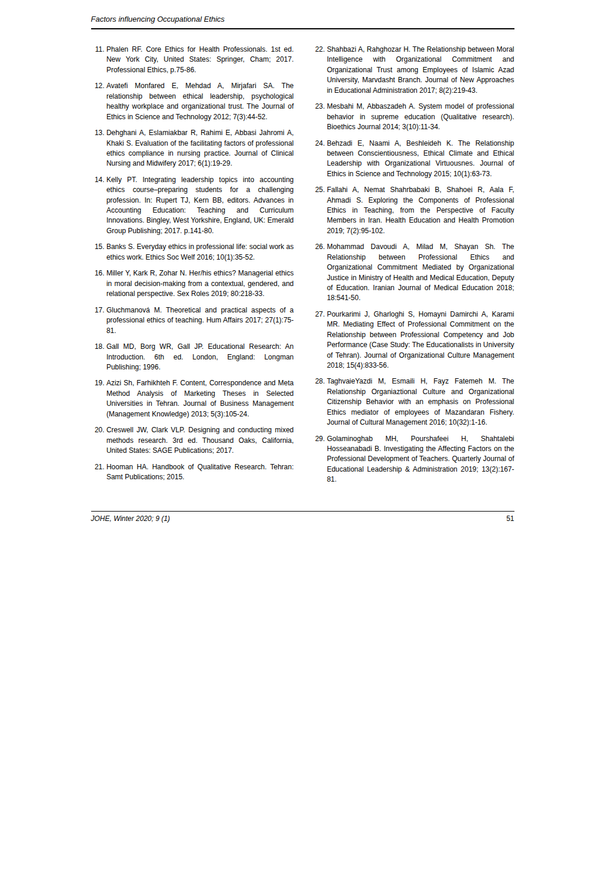Factors influencing Occupational Ethics
Phalen RF. Core Ethics for Health Professionals. 1st ed. New York City, United States: Springer, Cham; 2017. Professional Ethics, p.75-86.
Avatefi Monfared E, Mehdad A, Mirjafari SA. The relationship between ethical leadership, psychological healthy workplace and organizational trust. The Journal of Ethics in Science and Technology 2012; 7(3):44-52.
Dehghani A, Eslamiakbar R, Rahimi E, Abbasi Jahromi A, Khaki S. Evaluation of the facilitating factors of professional ethics compliance in nursing practice. Journal of Clinical Nursing and Midwifery 2017; 6(1):19-29.
Kelly PT. Integrating leadership topics into accounting ethics course–preparing students for a challenging profession. In: Rupert TJ, Kern BB, editors. Advances in Accounting Education: Teaching and Curriculum Innovations. Bingley, West Yorkshire, England, UK: Emerald Group Publishing; 2017. p.141-80.
Banks S. Everyday ethics in professional life: social work as ethics work. Ethics Soc Welf 2016; 10(1):35-52.
Miller Y, Kark R, Zohar N. Her/his ethics? Managerial ethics in moral decision-making from a contextual, gendered, and relational perspective. Sex Roles 2019; 80:218-33.
Gluchmanová M. Theoretical and practical aspects of a professional ethics of teaching. Hum Affairs 2017; 27(1):75-81.
Gall MD, Borg WR, Gall JP. Educational Research: An Introduction. 6th ed. London, England: Longman Publishing; 1996.
Azizi Sh, Farhikhteh F. Content, Correspondence and Meta Method Analysis of Marketing Theses in Selected Universities in Tehran. Journal of Business Management (Management Knowledge) 2013; 5(3):105-24.
Creswell JW, Clark VLP. Designing and conducting mixed methods research. 3rd ed. Thousand Oaks, California, United States: SAGE Publications; 2017.
Hooman HA. Handbook of Qualitative Research. Tehran: Samt Publications; 2015.
Shahbazi A, Rahghozar H. The Relationship between Moral Intelligence with Organizational Commitment and Organizational Trust among Employees of Islamic Azad University, Marvdasht Branch. Journal of New Approaches in Educational Administration 2017; 8(2):219-43.
Mesbahi M, Abbaszadeh A. System model of professional behavior in supreme education (Qualitative research). Bioethics Journal 2014; 3(10):11-34.
Behzadi E, Naami A, Beshleideh K. The Relationship between Conscientiousness, Ethical Climate and Ethical Leadership with Organizational Virtuousnes. Journal of Ethics in Science and Technology 2015; 10(1):63-73.
Fallahi A, Nemat Shahrbabaki B, Shahoei R, Aala F, Ahmadi S. Exploring the Components of Professional Ethics in Teaching, from the Perspective of Faculty Members in Iran. Health Education and Health Promotion 2019; 7(2):95-102.
Mohammad Davoudi A, Milad M, Shayan Sh. The Relationship between Professional Ethics and Organizational Commitment Mediated by Organizational Justice in Ministry of Health and Medical Education, Deputy of Education. Iranian Journal of Medical Education 2018; 18:541-50.
Pourkarimi J, Gharloghi S, Homayni Damirchi A, Karami MR. Mediating Effect of Professional Commitment on the Relationship between Professional Competency and Job Performance (Case Study: The Educationalists in University of Tehran). Journal of Organizational Culture Management 2018; 15(4):833-56.
TaghvaieYazdi M, Esmaili H, Fayz Fatemeh M. The Relationship Organiaztional Culture and Organizational Citizenship Behavior with an emphasis on Professional Ethics mediator of employees of Mazandaran Fishery. Journal of Cultural Management 2016; 10(32):1-16.
Golaminoghab MH, Pourshafeei H, Shahtalebi Hosseanabadi B. Investigating the Affecting Factors on the Professional Development of Teachers. Quarterly Journal of Educational Leadership & Administration 2019; 13(2):167-81.
JOHE, Winter 2020; 9 (1) 51